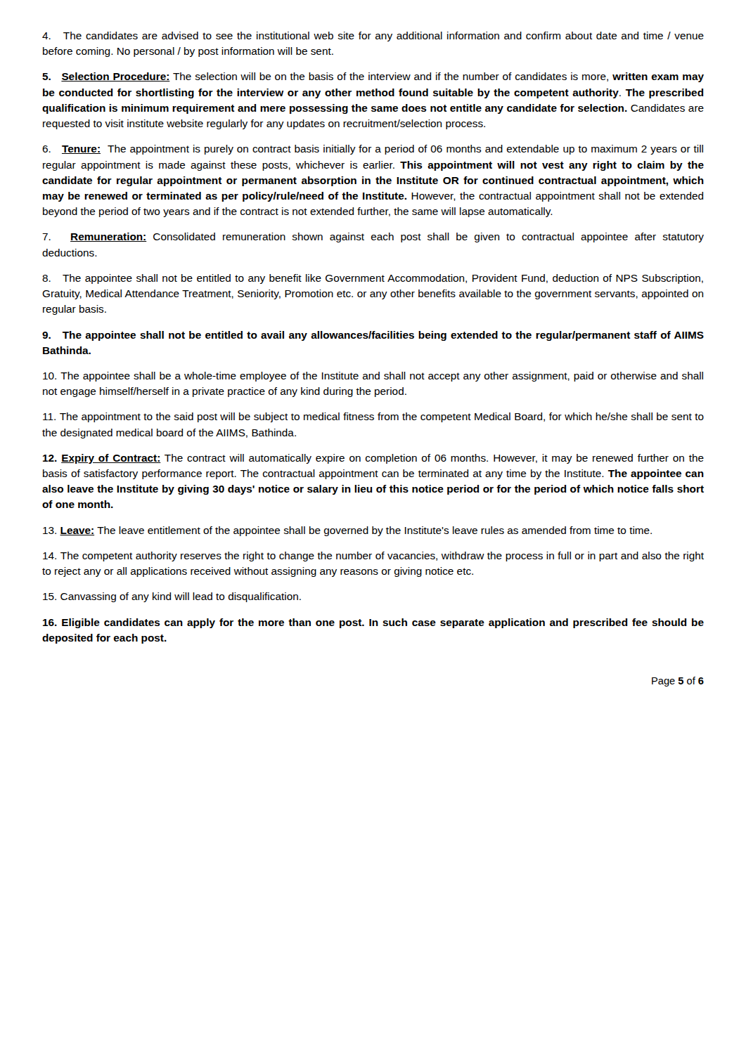4. The candidates are advised to see the institutional web site for any additional information and confirm about date and time / venue before coming. No personal / by post information will be sent.
5. Selection Procedure: The selection will be on the basis of the interview and if the number of candidates is more, written exam may be conducted for shortlisting for the interview or any other method found suitable by the competent authority. The prescribed qualification is minimum requirement and mere possessing the same does not entitle any candidate for selection. Candidates are requested to visit institute website regularly for any updates on recruitment/selection process.
6. Tenure: The appointment is purely on contract basis initially for a period of 06 months and extendable up to maximum 2 years or till regular appointment is made against these posts, whichever is earlier. This appointment will not vest any right to claim by the candidate for regular appointment or permanent absorption in the Institute OR for continued contractual appointment, which may be renewed or terminated as per policy/rule/need of the Institute. However, the contractual appointment shall not be extended beyond the period of two years and if the contract is not extended further, the same will lapse automatically.
7. Remuneration: Consolidated remuneration shown against each post shall be given to contractual appointee after statutory deductions.
8. The appointee shall not be entitled to any benefit like Government Accommodation, Provident Fund, deduction of NPS Subscription, Gratuity, Medical Attendance Treatment, Seniority, Promotion etc. or any other benefits available to the government servants, appointed on regular basis.
9. The appointee shall not be entitled to avail any allowances/facilities being extended to the regular/permanent staff of AIIMS Bathinda.
10. The appointee shall be a whole-time employee of the Institute and shall not accept any other assignment, paid or otherwise and shall not engage himself/herself in a private practice of any kind during the period.
11. The appointment to the said post will be subject to medical fitness from the competent Medical Board, for which he/she shall be sent to the designated medical board of the AIIMS, Bathinda.
12. Expiry of Contract: The contract will automatically expire on completion of 06 months. However, it may be renewed further on the basis of satisfactory performance report. The contractual appointment can be terminated at any time by the Institute. The appointee can also leave the Institute by giving 30 days' notice or salary in lieu of this notice period or for the period of which notice falls short of one month.
13. Leave: The leave entitlement of the appointee shall be governed by the Institute's leave rules as amended from time to time.
14. The competent authority reserves the right to change the number of vacancies, withdraw the process in full or in part and also the right to reject any or all applications received without assigning any reasons or giving notice etc.
15. Canvassing of any kind will lead to disqualification.
16. Eligible candidates can apply for the more than one post. In such case separate application and prescribed fee should be deposited for each post.
Page 5 of 6